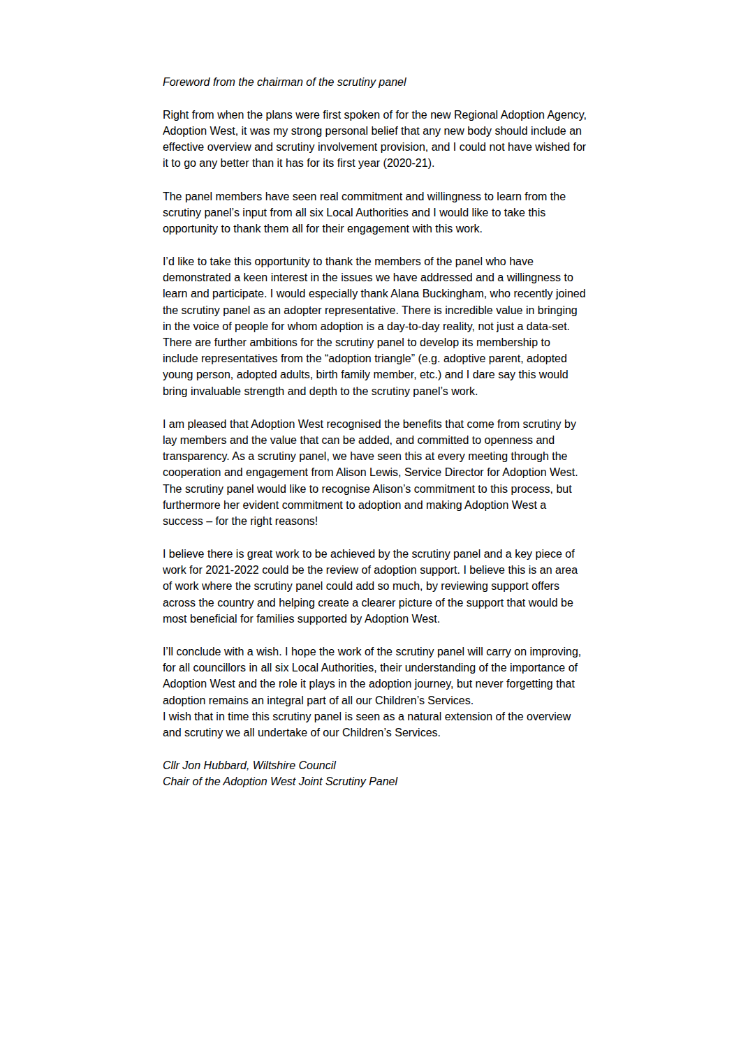Foreword from the chairman of the scrutiny panel
Right from when the plans were first spoken of for the new Regional Adoption Agency, Adoption West, it was my strong personal belief that any new body should include an effective overview and scrutiny involvement provision, and I could not have wished for it to go any better than it has for its first year (2020-21).
The panel members have seen real commitment and willingness to learn from the scrutiny panel’s input from all six Local Authorities and I would like to take this opportunity to thank them all for their engagement with this work.
I’d like to take this opportunity to thank the members of the panel who have demonstrated a keen interest in the issues we have addressed and a willingness to learn and participate. I would especially thank Alana Buckingham, who recently joined the scrutiny panel as an adopter representative. There is incredible value in bringing in the voice of people for whom adoption is a day-to-day reality, not just a data-set. There are further ambitions for the scrutiny panel to develop its membership to include representatives from the “adoption triangle” (e.g. adoptive parent, adopted young person, adopted adults, birth family member, etc.) and I dare say this would bring invaluable strength and depth to the scrutiny panel’s work.
I am pleased that Adoption West recognised the benefits that come from scrutiny by lay members and the value that can be added, and committed to openness and transparency. As a scrutiny panel, we have seen this at every meeting through the cooperation and engagement from Alison Lewis, Service Director for Adoption West. The scrutiny panel would like to recognise Alison’s commitment to this process, but furthermore her evident commitment to adoption and making Adoption West a success – for the right reasons!
I believe there is great work to be achieved by the scrutiny panel and a key piece of work for 2021-2022 could be the review of adoption support. I believe this is an area of work where the scrutiny panel could add so much, by reviewing support offers across the country and helping create a clearer picture of the support that would be most beneficial for families supported by Adoption West.
I’ll conclude with a wish. I hope the work of the scrutiny panel will carry on improving, for all councillors in all six Local Authorities, their understanding of the importance of Adoption West and the role it plays in the adoption journey, but never forgetting that adoption remains an integral part of all our Children’s Services.
I wish that in time this scrutiny panel is seen as a natural extension of the overview and scrutiny we all undertake of our Children’s Services.
Cllr Jon Hubbard, Wiltshire Council Chair of the Adoption West Joint Scrutiny Panel